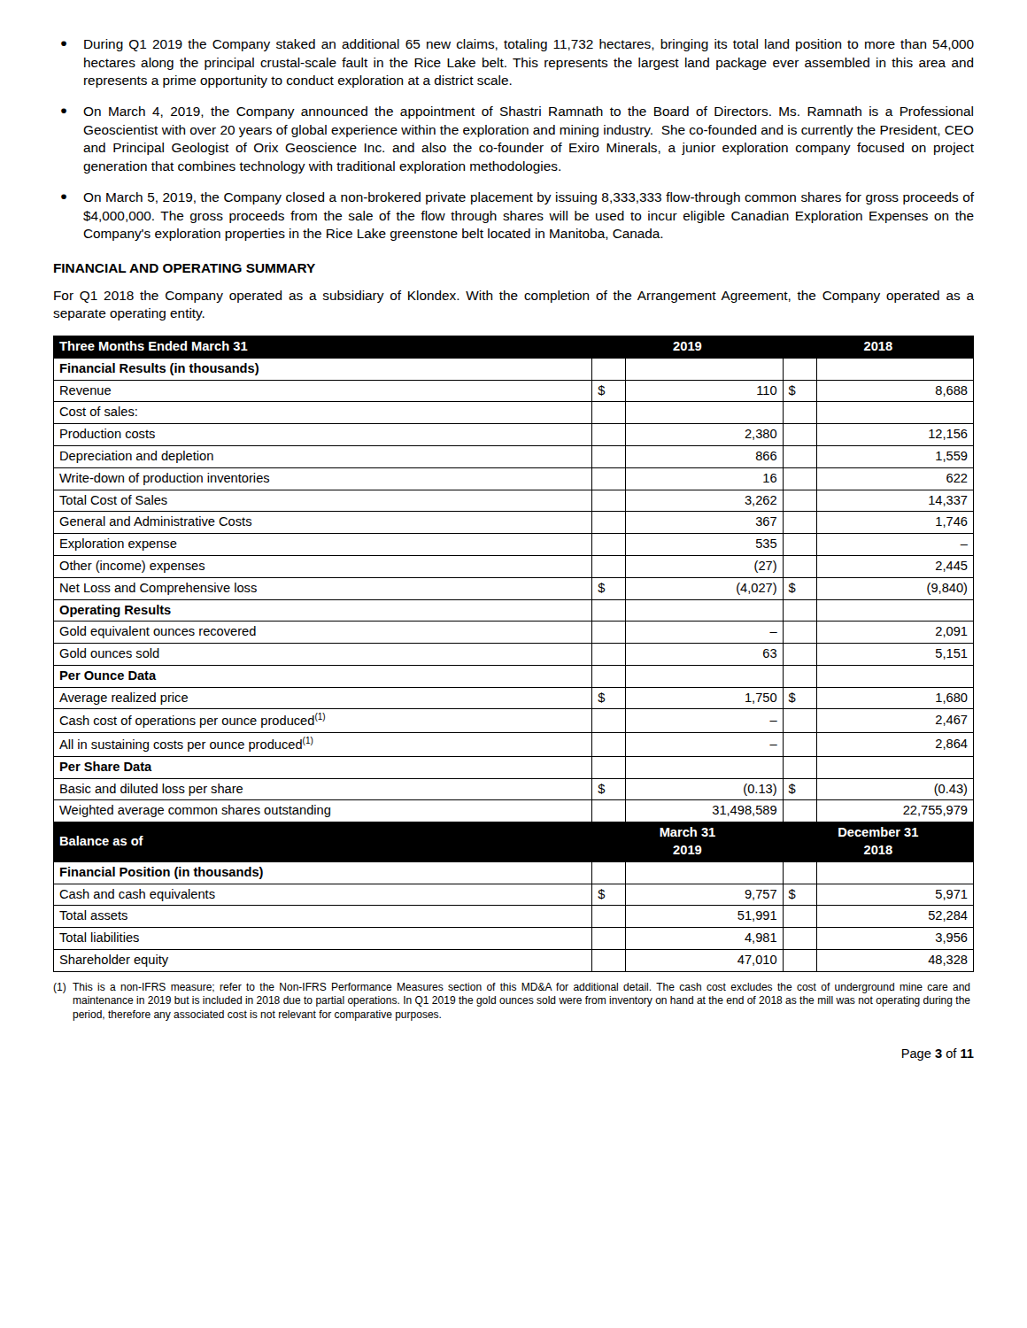During Q1 2019 the Company staked an additional 65 new claims, totaling 11,732 hectares, bringing its total land position to more than 54,000 hectares along the principal crustal-scale fault in the Rice Lake belt. This represents the largest land package ever assembled in this area and represents a prime opportunity to conduct exploration at a district scale.
On March 4, 2019, the Company announced the appointment of Shastri Ramnath to the Board of Directors. Ms. Ramnath is a Professional Geoscientist with over 20 years of global experience within the exploration and mining industry. She co-founded and is currently the President, CEO and Principal Geologist of Orix Geoscience Inc. and also the co-founder of Exiro Minerals, a junior exploration company focused on project generation that combines technology with traditional exploration methodologies.
On March 5, 2019, the Company closed a non-brokered private placement by issuing 8,333,333 flow-through common shares for gross proceeds of $4,000,000. The gross proceeds from the sale of the flow through shares will be used to incur eligible Canadian Exploration Expenses on the Company's exploration properties in the Rice Lake greenstone belt located in Manitoba, Canada.
FINANCIAL AND OPERATING SUMMARY
For Q1 2018 the Company operated as a subsidiary of Klondex. With the completion of the Arrangement Agreement, the Company operated as a separate operating entity.
| Three Months Ended March 31 | 2019 | 2018 |
| --- | --- | --- |
| Financial Results (in thousands) | | | | |
| Revenue | $ | 110 | $ | 8,688 |
| Cost of sales: | | | | |
| Production costs | | 2,380 | | 12,156 |
| Depreciation and depletion | | 866 | | 1,559 |
| Write-down of production inventories | | 16 | | 622 |
| Total Cost of Sales | | 3,262 | | 14,337 |
| General and Administrative Costs | | 367 | | 1,746 |
| Exploration expense | | 535 | | – |
| Other (income) expenses | | (27) | | 2,445 |
| Net Loss and Comprehensive loss | $ | (4,027) | $ | (9,840) |
| Operating Results | | | | |
| Gold equivalent ounces recovered | | – | | 2,091 |
| Gold ounces sold | | 63 | | 5,151 |
| Per Ounce Data | | | | |
| Average realized price | $ | 1,750 | $ | 1,680 |
| Cash cost of operations per ounce produced (1) | | – | | 2,467 |
| All in sustaining costs per ounce produced (1) | | – | | 2,864 |
| Per Share Data | | | | |
| Basic and diluted loss per share | $ | (0.13) | $ | (0.43) |
| Weighted average common shares outstanding | | 31,498,589 | | 22,755,979 |
| Balance as of | March 31 2019 | December 31 2018 |
| Financial Position (in thousands) | | | | |
| Cash and cash equivalents | $ | 9,757 | $ | 5,971 |
| Total assets | | 51,991 | | 52,284 |
| Total liabilities | | 4,981 | | 3,956 |
| Shareholder equity | | 47,010 | | 48,328 |
(1) This is a non-IFRS measure; refer to the Non-IFRS Performance Measures section of this MD&A for additional detail. The cash cost excludes the cost of underground mine care and maintenance in 2019 but is included in 2018 due to partial operations. In Q1 2019 the gold ounces sold were from inventory on hand at the end of 2018 as the mill was not operating during the period, therefore any associated cost is not relevant for comparative purposes.
Page 3 of 11